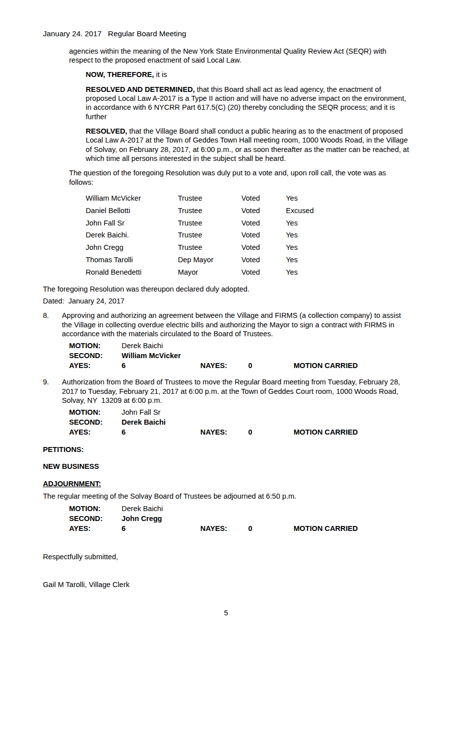January 24. 2017 Regular Board Meeting
agencies within the meaning of the New York State Environmental Quality Review Act (SEQR) with respect to the proposed enactment of said Local Law.
NOW, THEREFORE, it is
RESOLVED AND DETERMINED, that this Board shall act as lead agency, the enactment of proposed Local Law A-2017 is a Type II action and will have no adverse impact on the environment, in accordance with 6 NYCRR Part 617.5(C) (20) thereby concluding the SEQR process; and it is further
RESOLVED, that the Village Board shall conduct a public hearing as to the enactment of proposed Local Law A-2017 at the Town of Geddes Town Hall meeting room, 1000 Woods Road, in the Village of Solvay, on February 28, 2017, at 6:00 p.m., or as soon thereafter as the matter can be reached, at which time all persons interested in the subject shall be heard.
The question of the foregoing Resolution was duly put to a vote and, upon roll call, the vote was as follows:
| William McVicker | Trustee | Voted | Yes |
| Daniel Bellotti | Trustee | Voted | Excused |
| John Fall Sr | Trustee | Voted | Yes |
| Derek Baichi. | Trustee | Voted | Yes |
| John Cregg | Trustee | Voted | Yes |
| Thomas Tarolli | Dep Mayor | Voted | Yes |
| Ronald Benedetti | Mayor | Voted | Yes |
The foregoing Resolution was thereupon declared duly adopted.
Dated: January 24, 2017
8.
Approving and authorizing an agreement between the Village and FIRMS (a collection company) to assist the Village in collecting overdue electric bills and authorizing the Mayor to sign a contract with FIRMS in accordance with the materials circulated to the Board of Trustees.
| MOTION: | Derek Baichi | | | | |
| SECOND: | William McVicker | | | | |
| AYES: | 6 | NAYES: | 0 | MOTION CARRIED |
9.
Authorization from the Board of Trustees to move the Regular Board meeting from Tuesday, February 28, 2017 to Tuesday, February 21, 2017 at 6:00 p.m. at the Town of Geddes Court room, 1000 Woods Road, Solvay, NY 13209 at 6:00 p.m.
| MOTION: | John Fall Sr | | | | |
| SECOND: | Derek Baichi | | | | |
| AYES: | 6 | NAYES: | 0 | MOTION CARRIED |
PETITIONS:
NEW BUSINESS
ADJOURNMENT:
The regular meeting of the Solvay Board of Trustees be adjourned at 6:50 p.m.
| MOTION: | Derek Baichi | | | | |
| SECOND: | John Cregg | | | | |
| AYES: | 6 | NAYES: | 0 | MOTION CARRIED |
Respectfully submitted,
Gail M Tarolli, Village Clerk
5